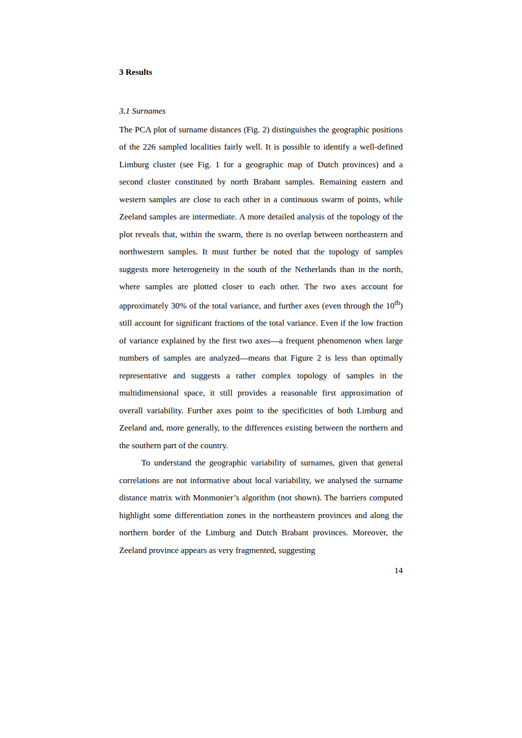3 Results
3.1 Surnames
The PCA plot of surname distances (Fig. 2) distinguishes the geographic positions of the 226 sampled localities fairly well. It is possible to identify a well-defined Limburg cluster (see Fig. 1 for a geographic map of Dutch provinces) and a second cluster constituted by north Brabant samples. Remaining eastern and western samples are close to each other in a continuous swarm of points, while Zeeland samples are intermediate. A more detailed analysis of the topology of the plot reveals that, within the swarm, there is no overlap between northeastern and northwestern samples. It must further be noted that the topology of samples suggests more heterogeneity in the south of the Netherlands than in the north, where samples are plotted closer to each other. The two axes account for approximately 30% of the total variance, and further axes (even through the 10th) still account for significant fractions of the total variance. Even if the low fraction of variance explained by the first two axes—a frequent phenomenon when large numbers of samples are analyzed—means that Figure 2 is less than optimally representative and suggests a rather complex topology of samples in the multidimensional space, it still provides a reasonable first approximation of overall variability. Further axes point to the specificities of both Limburg and Zeeland and, more generally, to the differences existing between the northern and the southern part of the country.
To understand the geographic variability of surnames, given that general correlations are not informative about local variability, we analysed the surname distance matrix with Monmonier’s algorithm (not shown). The barriers computed highlight some differentiation zones in the northeastern provinces and along the northern border of the Limburg and Dutch Brabant provinces. Moreover, the Zeeland province appears as very fragmented, suggesting
14